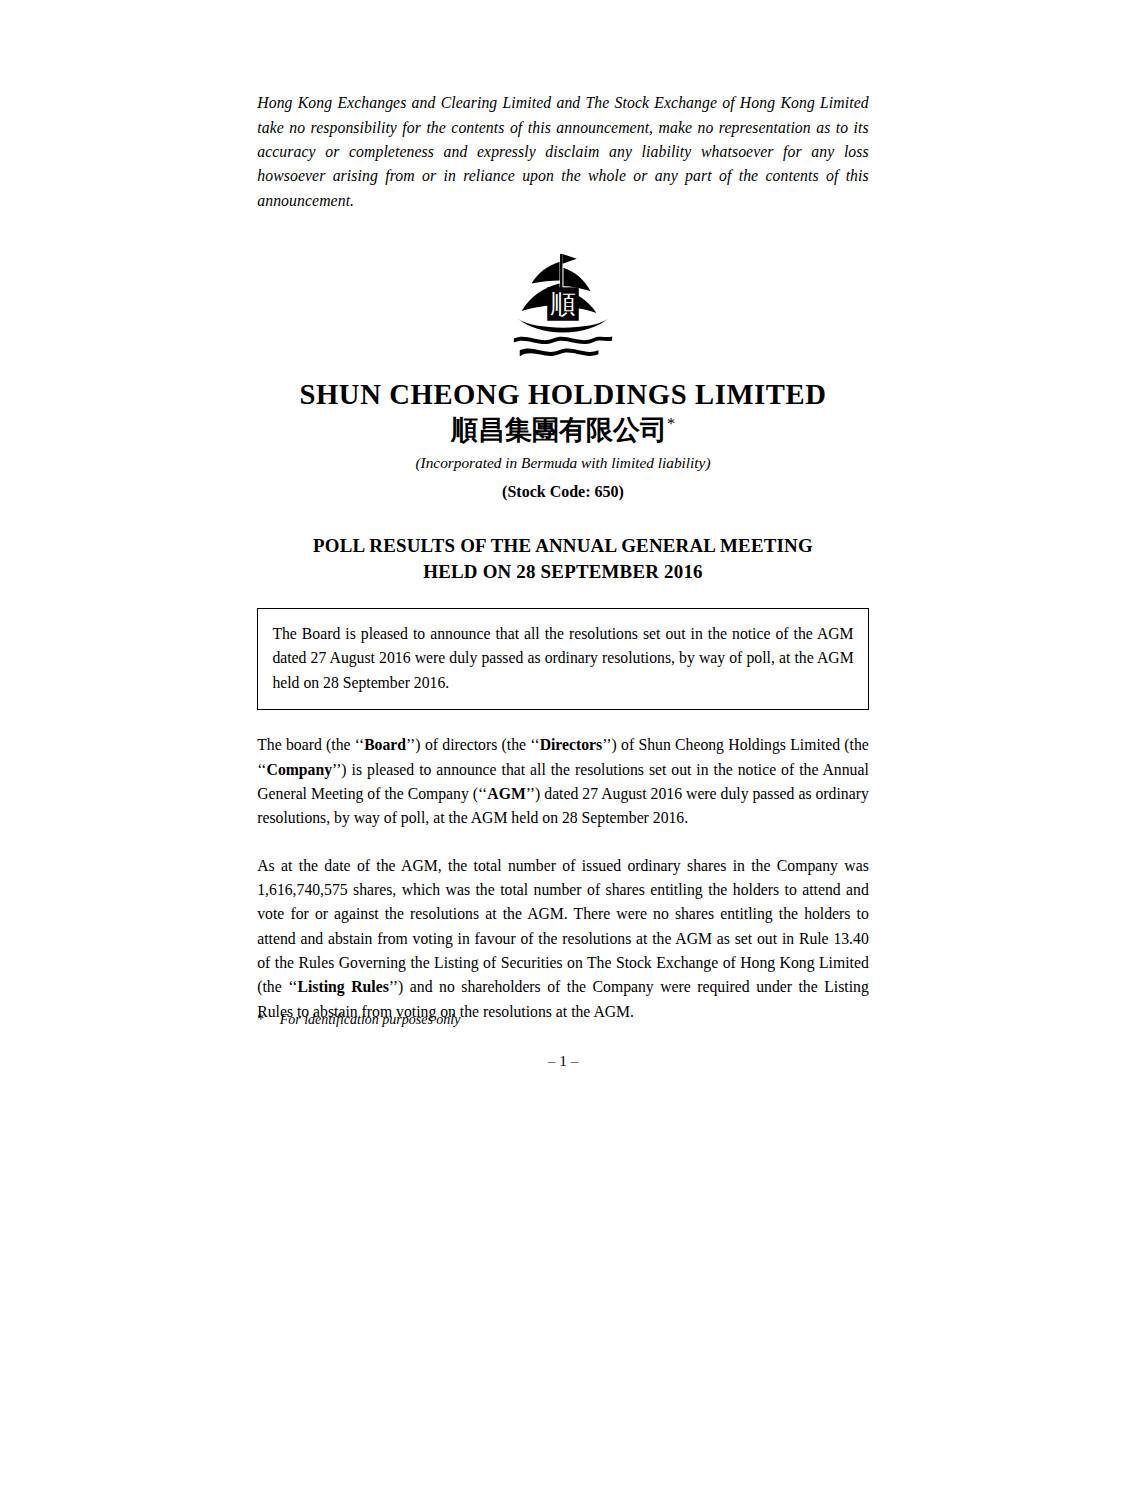Hong Kong Exchanges and Clearing Limited and The Stock Exchange of Hong Kong Limited take no responsibility for the contents of this announcement, make no representation as to its accuracy or completeness and expressly disclaim any liability whatsoever for any loss howsoever arising from or in reliance upon the whole or any part of the contents of this announcement.
順
SHUN CHEONG HOLDINGS LIMITED
順昌集團有限公司*
(Incorporated in Bermuda with limited liability)
(Stock Code: 650)
POLL RESULTS OF THE ANNUAL GENERAL MEETING
HELD ON 28 SEPTEMBER 2016
The Board is pleased to announce that all the resolutions set out in the notice of the AGM dated 27 August 2016 were duly passed as ordinary resolutions, by way of poll, at the AGM held on 28 September 2016.
The board (the ‘‘Board’’) of directors (the ‘‘Directors’’) of Shun Cheong Holdings Limited (the ‘‘Company’’) is pleased to announce that all the resolutions set out in the notice of the Annual General Meeting of the Company (‘‘AGM’’) dated 27 August 2016 were duly passed as ordinary resolutions, by way of poll, at the AGM held on 28 September 2016.
As at the date of the AGM, the total number of issued ordinary shares in the Company was 1,616,740,575 shares, which was the total number of shares entitling the holders to attend and vote for or against the resolutions at the AGM. There were no shares entitling the holders to attend and abstain from voting in favour of the resolutions at the AGM as set out in Rule 13.40 of the Rules Governing the Listing of Securities on The Stock Exchange of Hong Kong Limited (the ‘‘Listing Rules’’) and no shareholders of the Company were required under the Listing Rules to abstain from voting on the resolutions at the AGM.
*For identification purposes only
– 1 –